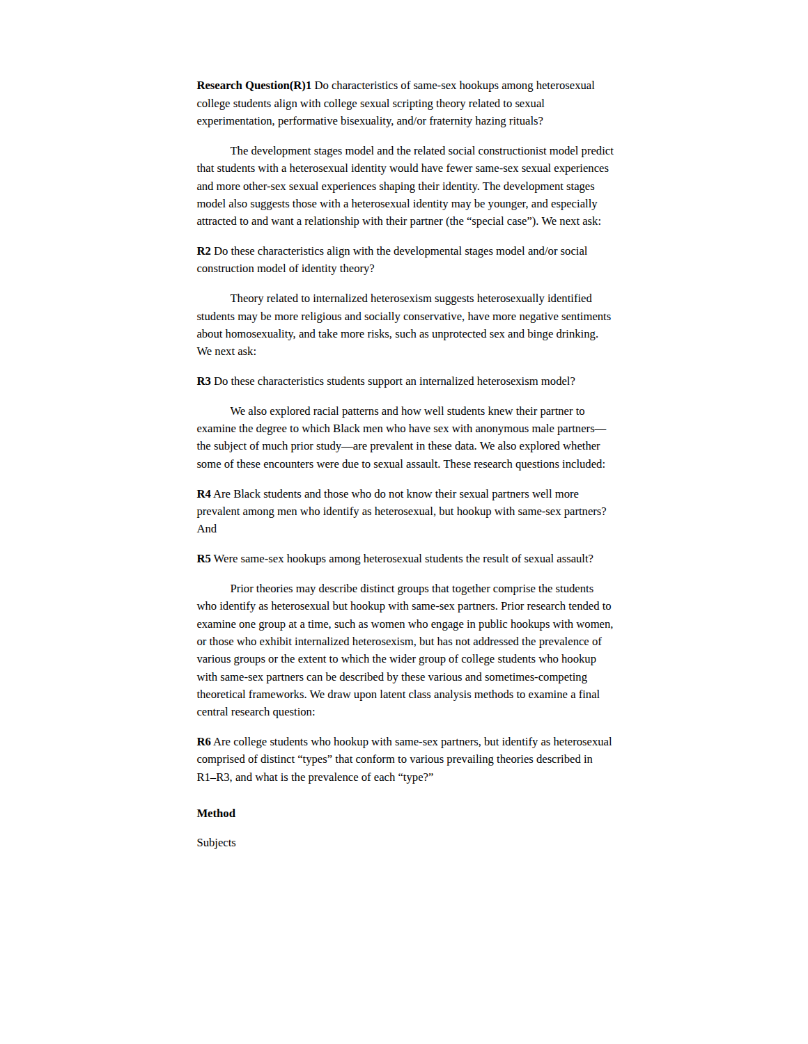Research Question(R)1 Do characteristics of same-sex hookups among heterosexual college students align with college sexual scripting theory related to sexual experimentation, performative bisexuality, and/or fraternity hazing rituals?
The development stages model and the related social constructionist model predict that students with a heterosexual identity would have fewer same-sex sexual experiences and more other-sex sexual experiences shaping their identity. The development stages model also suggests those with a heterosexual identity may be younger, and especially attracted to and want a relationship with their partner (the “special case”). We next ask:
R2 Do these characteristics align with the developmental stages model and/or social construction model of identity theory?
Theory related to internalized heterosexism suggests heterosexually identified students may be more religious and socially conservative, have more negative sentiments about homosexuality, and take more risks, such as unprotected sex and binge drinking. We next ask:
R3 Do these characteristics students support an internalized heterosexism model?
We also explored racial patterns and how well students knew their partner to examine the degree to which Black men who have sex with anonymous male partners—the subject of much prior study—are prevalent in these data. We also explored whether some of these encounters were due to sexual assault. These research questions included:
R4 Are Black students and those who do not know their sexual partners well more prevalent among men who identify as heterosexual, but hookup with same-sex partners? And
R5 Were same-sex hookups among heterosexual students the result of sexual assault?
Prior theories may describe distinct groups that together comprise the students who identify as heterosexual but hookup with same-sex partners. Prior research tended to examine one group at a time, such as women who engage in public hookups with women, or those who exhibit internalized heterosexism, but has not addressed the prevalence of various groups or the extent to which the wider group of college students who hookup with same-sex partners can be described by these various and sometimes-competing theoretical frameworks. We draw upon latent class analysis methods to examine a final central research question:
R6 Are college students who hookup with same-sex partners, but identify as heterosexual comprised of distinct “types” that conform to various prevailing theories described in R1–R3, and what is the prevalence of each “type?”
Method
Subjects